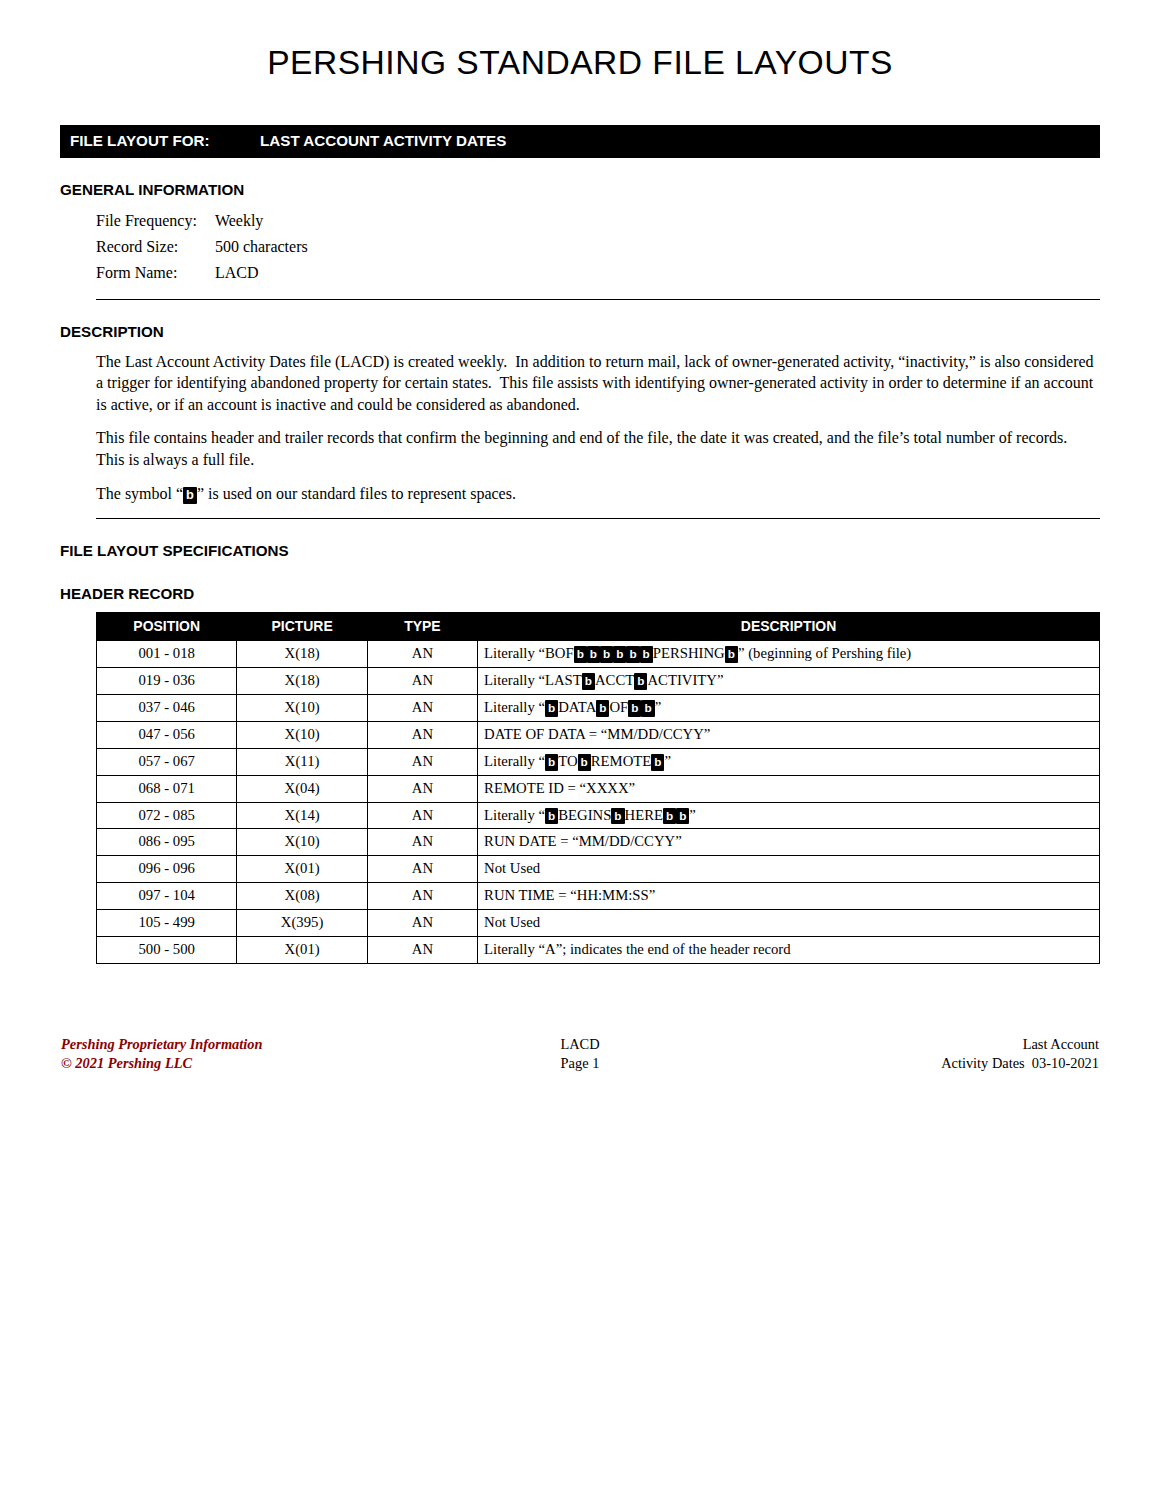PERSHING STANDARD FILE LAYOUTS
FILE LAYOUT FOR: LAST ACCOUNT ACTIVITY DATES
GENERAL INFORMATION
| File Frequency: | Weekly |
| Record Size: | 500 characters |
| Form Name: | LACD |
DESCRIPTION
The Last Account Activity Dates file (LACD) is created weekly. In addition to return mail, lack of owner-generated activity, “inactivity,” is also considered a trigger for identifying abandoned property for certain states. This file assists with identifying owner-generated activity in order to determine if an account is active, or if an account is inactive and could be considered as abandoned.
This file contains header and trailer records that confirm the beginning and end of the file, the date it was created, and the file’s total number of records. This is always a full file.
The symbol “b” is used on our standard files to represent spaces.
FILE LAYOUT SPECIFICATIONS
HEADER RECORD
| POSITION | PICTURE | TYPE | DESCRIPTION |
| --- | --- | --- | --- |
| 001 - 018 | X(18) | AN | Literally “BOF b b b b b b PERSHING b ” (beginning of Pershing file) |
| 019 - 036 | X(18) | AN | Literally “LAST b ACCT b ACTIVITY” |
| 037 - 046 | X(10) | AN | Literally “ b DATA b OF b b ” |
| 047 - 056 | X(10) | AN | DATE OF DATA = “MM/DD/CCYY” |
| 057 - 067 | X(11) | AN | Literally “ b TO b REMOTE b ” |
| 068 - 071 | X(04) | AN | REMOTE ID = “XXXX” |
| 072 - 085 | X(14) | AN | Literally “ b BEGINS b HERE b b ” |
| 086 - 095 | X(10) | AN | RUN DATE = “MM/DD/CCYY” |
| 096 - 096 | X(01) | AN | Not Used |
| 097 - 104 | X(08) | AN | RUN TIME = “HH:MM:SS” |
| 105 - 499 | X(395) | AN | Not Used |
| 500 - 500 | X(01) | AN | Literally “A”; indicates the end of the header record |
| Pershing Proprietary Information © 2021 Pershing LLC | LACD Page 1 | Last Account Activity Dates 03-10-2021 |